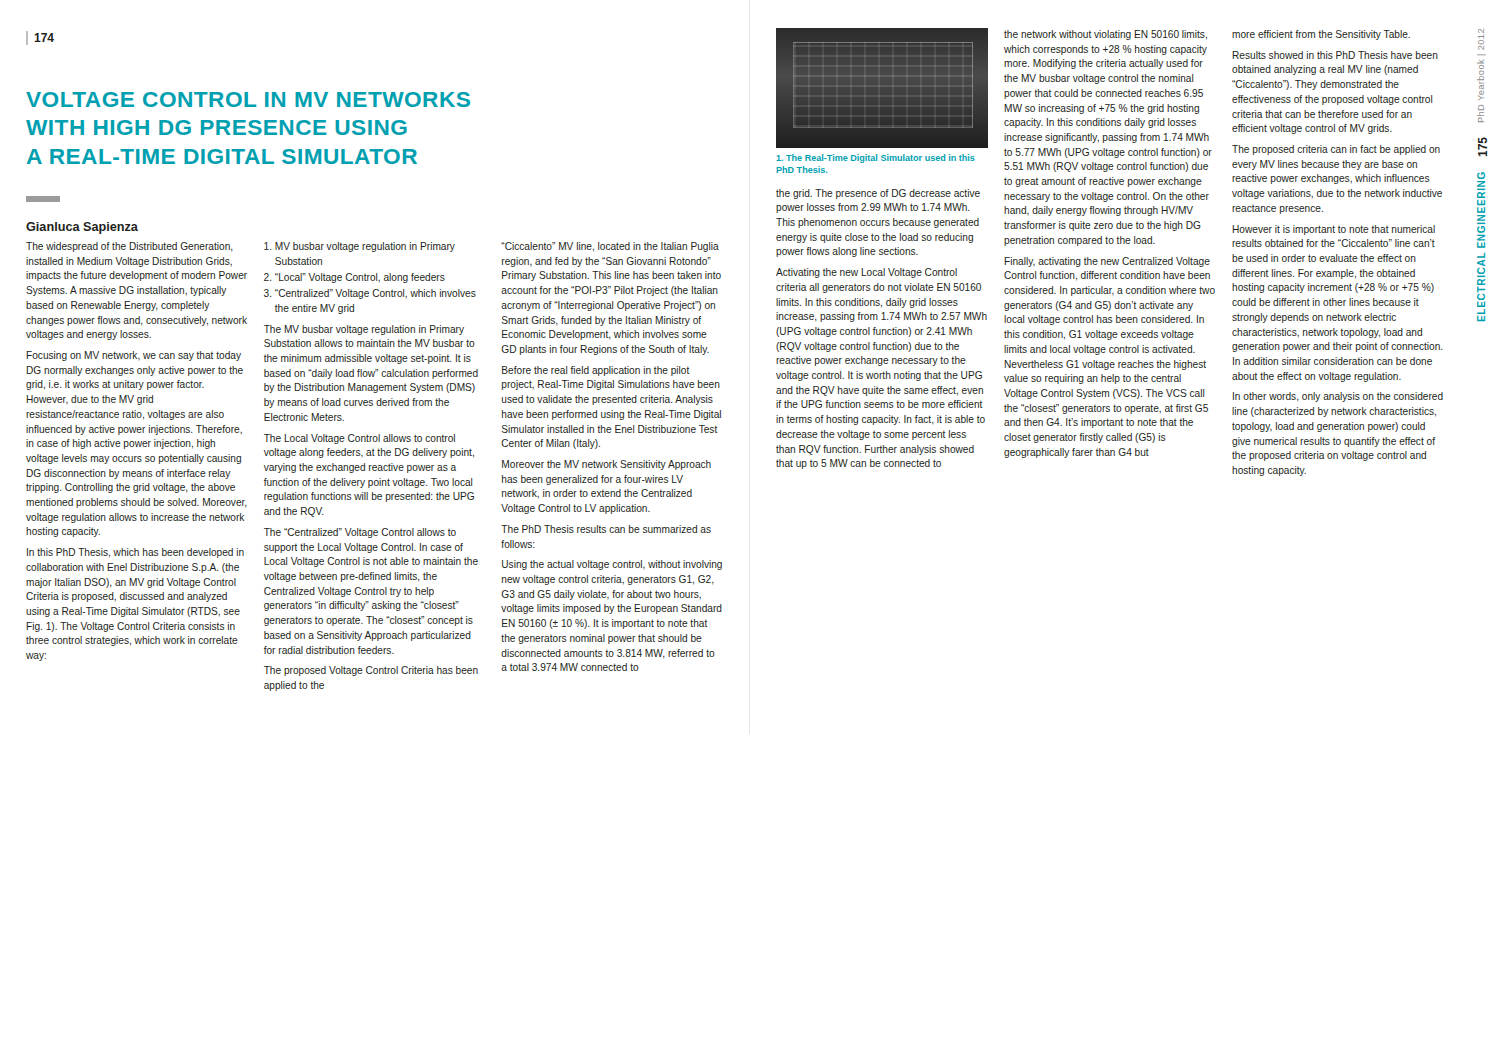174
Voltage Control in MV Networks
with High DG Presence Using
a Real-Time Digital Simulator
Gianluca Sapienza
The widespread of the Distributed Generation, installed in Medium Voltage Distribution Grids, impacts the future development of modern Power Systems. A massive DG installation, typically based on Renewable Energy, completely changes power flows and, consecutively, network voltages and energy losses.
Focusing on MV network, we can say that today DG normally exchanges only active power to the grid, i.e. it works at unitary power factor. However, due to the MV grid resistance/reactance ratio, voltages are also influenced by active power injections. Therefore, in case of high active power injection, high voltage levels may occurs so potentially causing DG disconnection by means of interface relay tripping. Controlling the grid voltage, the above mentioned problems should be solved. Moreover, voltage regulation allows to increase the network hosting capacity.
In this PhD Thesis, which has been developed in collaboration with Enel Distribuzione S.p.A. (the major Italian DSO), an MV grid Voltage Control Criteria is proposed, discussed and analyzed using a Real-Time Digital Simulator (RTDS, see Fig. 1). The Voltage Control Criteria consists in three control strategies, which work in correlate way:
MV busbar voltage regulation in Primary Substation
“Local” Voltage Control, along feeders
“Centralized” Voltage Control, which involves the entire MV grid
The MV busbar voltage regulation in Primary Substation allows to maintain the MV busbar to the minimum admissible voltage set-point. It is based on “daily load flow” calculation performed by the Distribution Management System (DMS) by means of load curves derived from the Electronic Meters.
The Local Voltage Control allows to control voltage along feeders, at the DG delivery point, varying the exchanged reactive power as a function of the delivery point voltage. Two local regulation functions will be presented: the UPG and the RQV.
The “Centralized” Voltage Control allows to support the Local Voltage Control. In case of Local Voltage Control is not able to maintain the voltage between pre-defined limits, the Centralized Voltage Control try to help generators “in difficulty” asking the “closest” generators to operate. The “closest” concept is based on a Sensitivity Approach particularized for radial distribution feeders.
The proposed Voltage Control Criteria has been applied to the
“Ciccalento” MV line, located in the Italian Puglia region, and fed by the “San Giovanni Rotondo” Primary Substation. This line has been taken into account for the “POI-P3” Pilot Project (the Italian acronym of “Interregional Operative Project”) on Smart Grids, funded by the Italian Ministry of Economic Development, which involves some GD plants in four Regions of the South of Italy.
Before the real field application in the pilot project, Real-Time Digital Simulations have been used to validate the presented criteria. Analysis have been performed using the Real-Time Digital Simulator installed in the Enel Distribuzione Test Center of Milan (Italy).
Moreover the MV network Sensitivity Approach has been generalized for a four-wires LV network, in order to extend the Centralized Voltage Control to LV application.
The PhD Thesis results can be summarized as follows:
Using the actual voltage control, without involving new voltage control criteria, generators G1, G2, G3 and G5 daily violate, for about two hours, voltage limits imposed by the European Standard EN 50160 (± 10 %). It is important to note that the generators nominal power that should be disconnected amounts to 3.814 MW, referred to a total 3.974 MW connected to
PhD Yearbook | 2012
175
Electrical Engineering
1. The Real-Time Digital Simulator used in this PhD Thesis.
the grid. The presence of DG decrease active power losses from 2.99 MWh to 1.74 MWh. This phenomenon occurs because generated energy is quite close to the load so reducing power flows along line sections.
Activating the new Local Voltage Control criteria all generators do not violate EN 50160 limits. In this conditions, daily grid losses increase, passing from 1.74 MWh to 2.57 MWh (UPG voltage control function) or 2.41 MWh (RQV voltage control function) due to the reactive power exchange necessary to the voltage control. It is worth noting that the UPG and the RQV have quite the same effect, even if the UPG function seems to be more efficient in terms of hosting capacity. In fact, it is able to decrease the voltage to some percent less than RQV function. Further analysis showed that up to 5 MW can be connected to
the network without violating EN 50160 limits, which corresponds to +28 % hosting capacity more. Modifying the criteria actually used for the MV busbar voltage control the nominal power that could be connected reaches 6.95 MW so increasing of +75 % the grid hosting capacity. In this conditions daily grid losses increase significantly, passing from 1.74 MWh to 5.77 MWh (UPG voltage control function) or 5.51 MWh (RQV voltage control function) due to great amount of reactive power exchange necessary to the voltage control. On the other hand, daily energy flowing through HV/MV transformer is quite zero due to the high DG penetration compared to the load.
Finally, activating the new Centralized Voltage Control function, different condition have been considered. In particular, a condition where two generators (G4 and G5) don’t activate any local voltage control has been considered. In this condition, G1 voltage exceeds voltage limits and local voltage control is activated. Nevertheless G1 voltage reaches the highest value so requiring an help to the central Voltage Control System (VCS). The VCS call the “closest” generators to operate, at first G5 and then G4. It’s important to note that the closet generator firstly called (G5) is geographically farer than G4 but
more efficient from the Sensitivity Table.
Results showed in this PhD Thesis have been obtained analyzing a real MV line (named “Ciccalento”). They demonstrated the effectiveness of the proposed voltage control criteria that can be therefore used for an efficient voltage control of MV grids.
The proposed criteria can in fact be applied on every MV lines because they are base on reactive power exchanges, which influences voltage variations, due to the network inductive reactance presence.
However it is important to note that numerical results obtained for the “Ciccalento” line can’t be used in order to evaluate the effect on different lines. For example, the obtained hosting capacity increment (+28 % or +75 %) could be different in other lines because it strongly depends on network electric characteristics, network topology, load and generation power and their point of connection. In addition similar consideration can be done about the effect on voltage regulation.
In other words, only analysis on the considered line (characterized by network characteristics, topology, load and generation power) could give numerical results to quantify the effect of the proposed criteria on voltage control and hosting capacity.